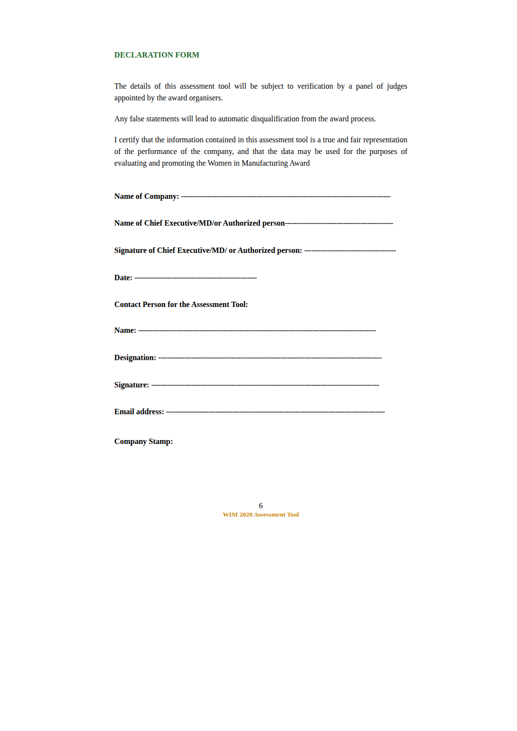DECLARATION FORM
The details of this assessment tool will be subject to verification by a panel of judges appointed by the award organisers.
Any false statements will lead to automatic disqualification from the award process.
I certify that the information contained in this assessment tool is a true and fair representation of the performance of the company, and that the data may be used for the purposes of evaluating and promoting the Women in Manufacturing Award
Name of Company: -----------------------------------------------------------------------------------------
Name of Chief Executive/MD/or Authorized person----------------------------------------------
Signature of Chief Executive/MD/ or Authorized person: ---------------------------------------
Date: ----------------------------------------------------
Contact Person for the Assessment Tool:
Name: -----------------------------------------------------------------------------------------------------
Designation: -----------------------------------------------------------------------------------------------
Signature: -------------------------------------------------------------------------------------------------
Email address: ---------------------------------------------------------------------------------------------
Company Stamp:
6
WIM 2020 Assessment Tool